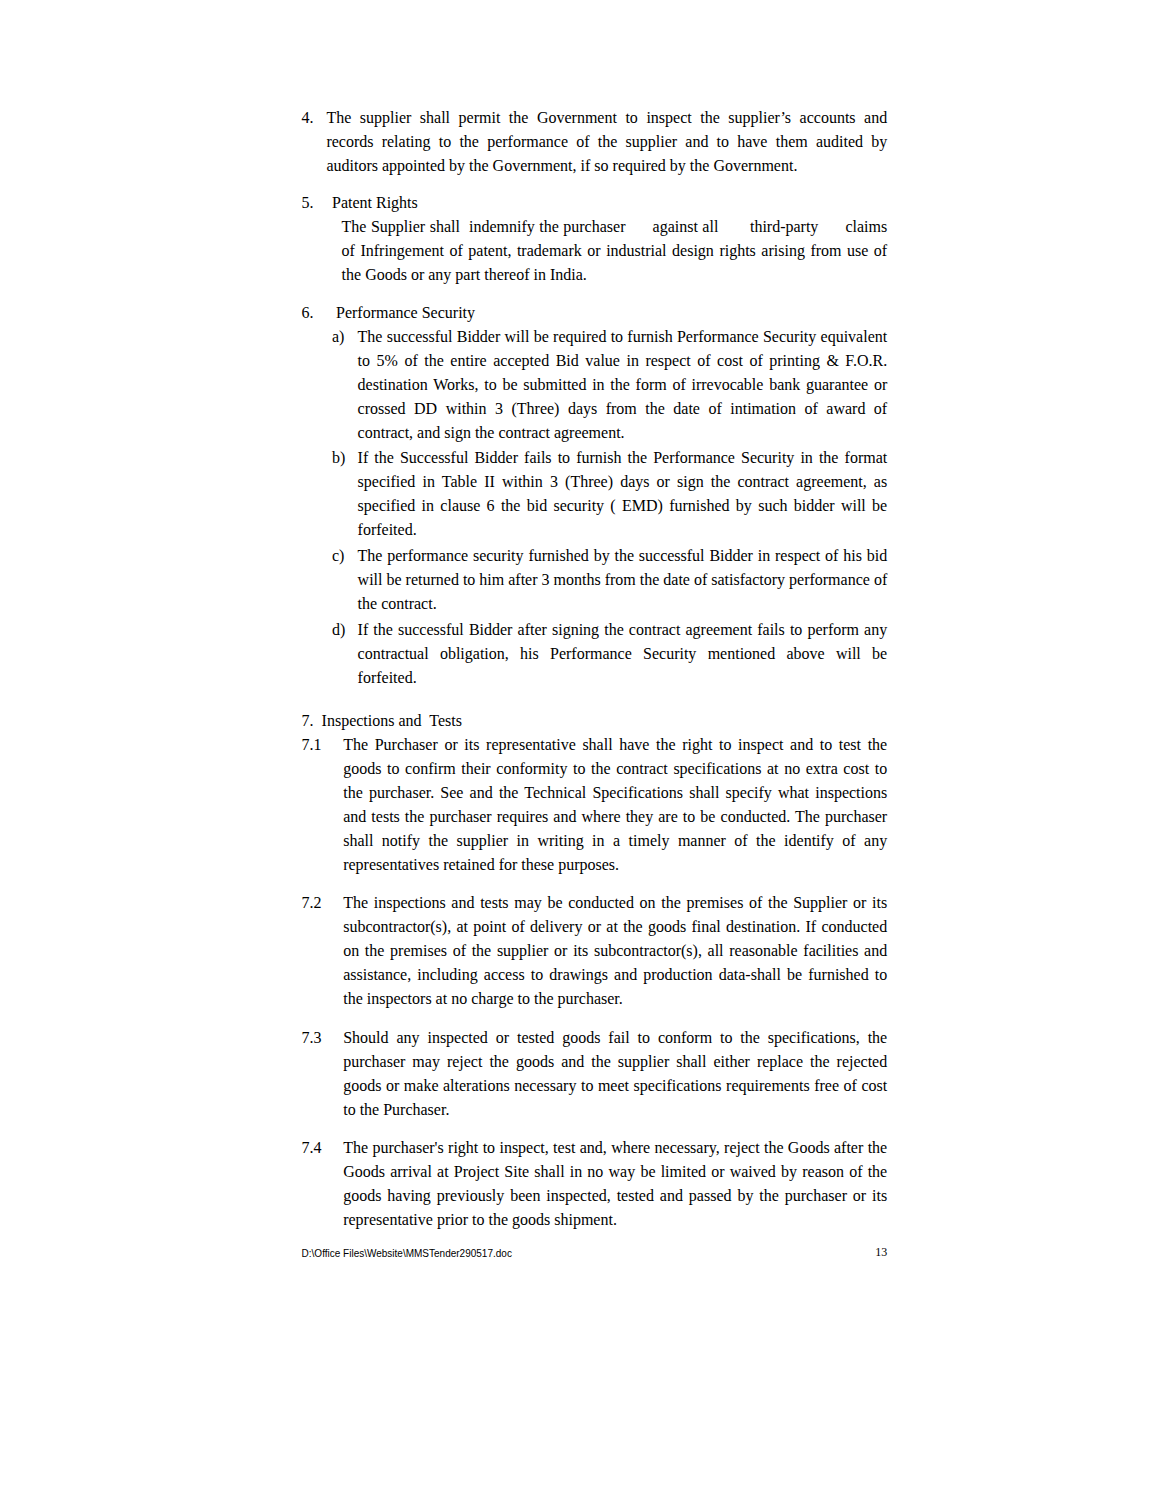4.
The supplier shall permit the Government to inspect the supplier’s accounts and records relating to the performance of the supplier and to have them audited by auditors appointed by the Government, if so required by the Government.
5.
Patent Rights
The Supplier shall indemnify the purchaser against all third-party claims of Infringement of patent, trademark or industrial design rights arising from use of the Goods or any part thereof in India.
6.
Performance Security
a) The successful Bidder will be required to furnish Performance Security equivalent to 5% of the entire accepted Bid value in respect of cost of printing & F.O.R. destination Works, to be submitted in the form of irrevocable bank guarantee or crossed DD within 3 (Three) days from the date of intimation of award of contract, and sign the contract agreement.
b) If the Successful Bidder fails to furnish the Performance Security in the format specified in Table II within 3 (Three) days or sign the contract agreement, as specified in clause 6 the bid security ( EMD) furnished by such bidder will be forfeited.
c) The performance security furnished by the successful Bidder in respect of his bid will be returned to him after 3 months from the date of satisfactory performance of the contract.
d) If the successful Bidder after signing the contract agreement fails to perform any contractual obligation, his Performance Security mentioned above will be forfeited.
7. Inspections and Tests
7.1
The Purchaser or its representative shall have the right to inspect and to test the goods to confirm their conformity to the contract specifications at no extra cost to the purchaser. See and the Technical Specifications shall specify what inspections and tests the purchaser requires and where they are to be conducted. The purchaser shall notify the supplier in writing in a timely manner of the identify of any representatives retained for these purposes.
7.2
The inspections and tests may be conducted on the premises of the Supplier or its subcontractor(s), at point of delivery or at the goods final destination. If conducted on the premises of the supplier or its subcontractor(s), all reasonable facilities and assistance, including access to drawings and production data-shall be furnished to the inspectors at no charge to the purchaser.
7.3
Should any inspected or tested goods fail to conform to the specifications, the purchaser may reject the goods and the supplier shall either replace the rejected goods or make alterations necessary to meet specifications requirements free of cost to the Purchaser.
7.4
The purchaser's right to inspect, test and, where necessary, reject the Goods after the Goods arrival at Project Site shall in no way be limited or waived by reason of the goods having previously been inspected, tested and passed by the purchaser or its representative prior to the goods shipment.
D:\Office Files\Website\MMSTender290517.doc 13